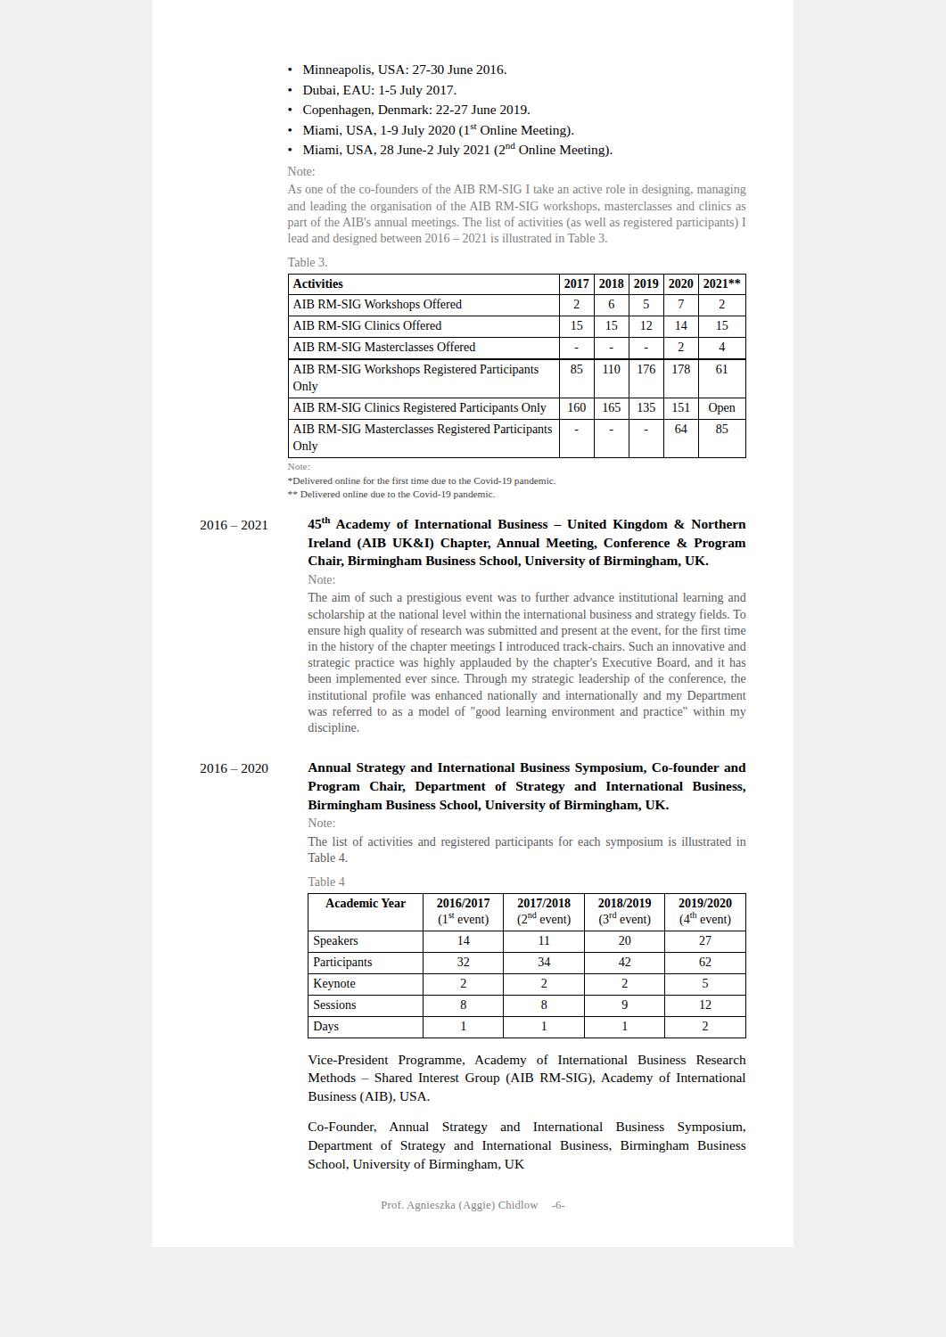Minneapolis, USA: 27-30 June 2016.
Dubai, EAU: 1-5 July 2017.
Copenhagen, Denmark: 22-27 June 2019.
Miami, USA, 1-9 July 2020 (1st Online Meeting).
Miami, USA, 28 June-2 July 2021 (2nd Online Meeting).
Note:
As one of the co-founders of the AIB RM-SIG I take an active role in designing, managing and leading the organisation of the AIB RM-SIG workshops, masterclasses and clinics as part of the AIB's annual meetings. The list of activities (as well as registered participants) I lead and designed between 2016 – 2021 is illustrated in Table 3.
Table 3.
| Activities | 2017 | 2018 | 2019 | 2020 | 2021** |
| --- | --- | --- | --- | --- | --- |
| AIB RM-SIG Workshops Offered | 2 | 6 | 5 | 7 | 2 |
| AIB RM-SIG Clinics Offered | 15 | 15 | 12 | 14 | 15 |
| AIB RM-SIG Masterclasses Offered | - | - | - | 2 | 4 |
| AIB RM-SIG Workshops Registered Participants Only | 85 | 110 | 176 | 178 | 61 |
| AIB RM-SIG Clinics Registered Participants Only | 160 | 165 | 135 | 151 | Open |
| AIB RM-SIG Masterclasses Registered Participants Only | - | - | - | 64 | 85 |
Note:
*Delivered online for the first time due to the Covid-19 pandemic.
** Delivered online due to the Covid-19 pandemic.
2016 – 2021
45th Academy of International Business – United Kingdom & Northern Ireland (AIB UK&I) Chapter, Annual Meeting, Conference & Program Chair, Birmingham Business School, University of Birmingham, UK.
Note:
The aim of such a prestigious event was to further advance institutional learning and scholarship at the national level within the international business and strategy fields. To ensure high quality of research was submitted and present at the event, for the first time in the history of the chapter meetings I introduced track-chairs. Such an innovative and strategic practice was highly applauded by the chapter's Executive Board, and it has been implemented ever since. Through my strategic leadership of the conference, the institutional profile was enhanced nationally and internationally and my Department was referred to as a model of "good learning environment and practice" within my discipline.
2016 – 2020
Annual Strategy and International Business Symposium, Co-founder and Program Chair, Department of Strategy and International Business, Birmingham Business School, University of Birmingham, UK.
Note:
The list of activities and registered participants for each symposium is illustrated in Table 4.
Table 4
| Academic Year | 2016/2017 (1 st event) | 2017/2018 (2 nd event) | 2018/2019 (3 rd event) | 2019/2020 (4 th event) |
| --- | --- | --- | --- | --- |
| Speakers | 14 | 11 | 20 | 27 |
| Participants | 32 | 34 | 42 | 62 |
| Keynote | 2 | 2 | 2 | 5 |
| Sessions | 8 | 8 | 9 | 12 |
| Days | 1 | 1 | 1 | 2 |
Vice-President Programme, Academy of International Business Research Methods – Shared Interest Group (AIB RM-SIG), Academy of International Business (AIB), USA.
Co-Founder, Annual Strategy and International Business Symposium, Department of Strategy and International Business, Birmingham Business School, University of Birmingham, UK
Prof. Agnieszka (Aggie) Chidlow-6-